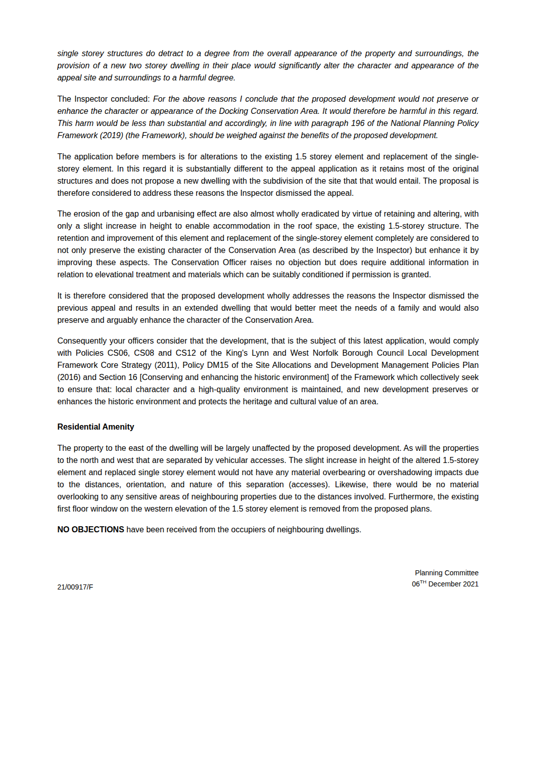single storey structures do detract to a degree from the overall appearance of the property and surroundings, the provision of a new two storey dwelling in their place would significantly alter the character and appearance of the appeal site and surroundings to a harmful degree.
The Inspector concluded: For the above reasons I conclude that the proposed development would not preserve or enhance the character or appearance of the Docking Conservation Area. It would therefore be harmful in this regard. This harm would be less than substantial and accordingly, in line with paragraph 196 of the National Planning Policy Framework (2019) (the Framework), should be weighed against the benefits of the proposed development.
The application before members is for alterations to the existing 1.5 storey element and replacement of the single-storey element. In this regard it is substantially different to the appeal application as it retains most of the original structures and does not propose a new dwelling with the subdivision of the site that that would entail. The proposal is therefore considered to address these reasons the Inspector dismissed the appeal.
The erosion of the gap and urbanising effect are also almost wholly eradicated by virtue of retaining and altering, with only a slight increase in height to enable accommodation in the roof space, the existing 1.5-storey structure. The retention and improvement of this element and replacement of the single-storey element completely are considered to not only preserve the existing character of the Conservation Area (as described by the Inspector) but enhance it by improving these aspects. The Conservation Officer raises no objection but does require additional information in relation to elevational treatment and materials which can be suitably conditioned if permission is granted.
It is therefore considered that the proposed development wholly addresses the reasons the Inspector dismissed the previous appeal and results in an extended dwelling that would better meet the needs of a family and would also preserve and arguably enhance the character of the Conservation Area.
Consequently your officers consider that the development, that is the subject of this latest application, would comply with Policies CS06, CS08 and CS12 of the King's Lynn and West Norfolk Borough Council Local Development Framework Core Strategy (2011), Policy DM15 of the Site Allocations and Development Management Policies Plan (2016) and Section 16 [Conserving and enhancing the historic environment] of the Framework which collectively seek to ensure that: local character and a high-quality environment is maintained, and new development preserves or enhances the historic environment and protects the heritage and cultural value of an area.
Residential Amenity
The property to the east of the dwelling will be largely unaffected by the proposed development. As will the properties to the north and west that are separated by vehicular accesses. The slight increase in height of the altered 1.5-storey element and replaced single storey element would not have any material overbearing or overshadowing impacts due to the distances, orientation, and nature of this separation (accesses). Likewise, there would be no material overlooking to any sensitive areas of neighbouring properties due to the distances involved. Furthermore, the existing first floor window on the western elevation of the 1.5 storey element is removed from the proposed plans.
NO OBJECTIONS have been received from the occupiers of neighbouring dwellings.
Planning Committee
06TH December 2021
21/00917/F